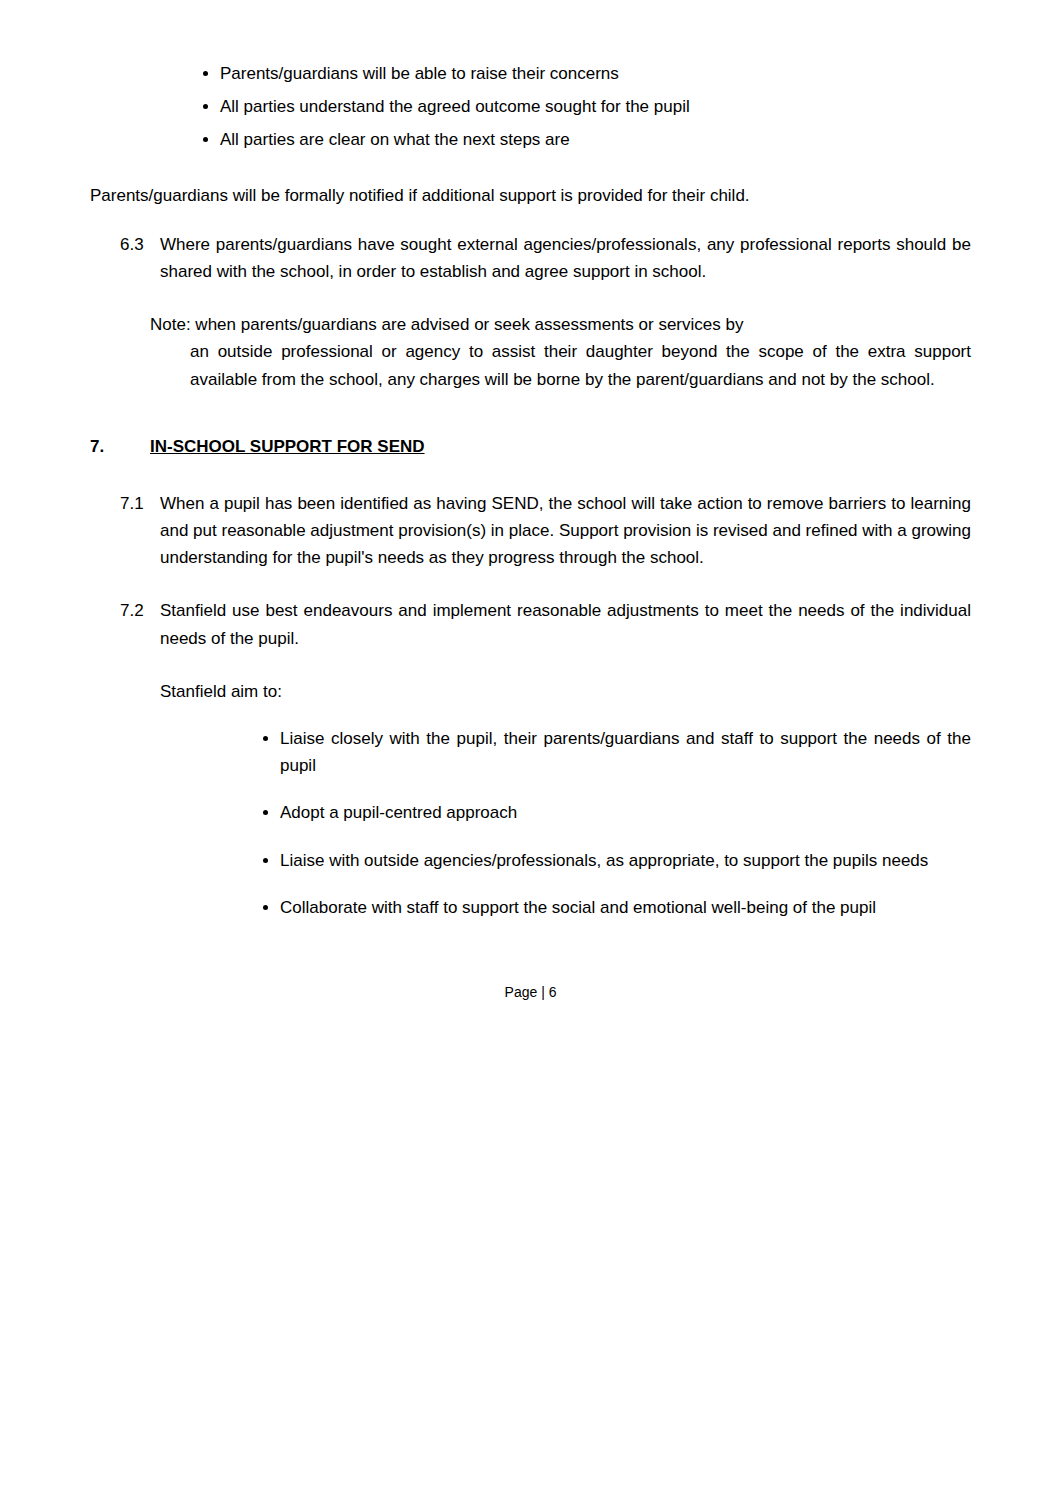Parents/guardians will be able to raise their concerns
All parties understand the agreed outcome sought for the pupil
All parties are clear on what the next steps are
Parents/guardians will be formally notified if additional support is provided for their child.
6.3
Where parents/guardians have sought external agencies/professionals, any professional reports should be shared with the school, in order to establish and agree support in school.
Note: when parents/guardians are advised or seek assessments or services by
an outside professional or agency to assist their daughter beyond the scope of the extra support available from the school, any charges will be borne by the parent/guardians and not by the school.
7. IN-SCHOOL SUPPORT FOR SEND
7.1
When a pupil has been identified as having SEND, the school will take action to remove barriers to learning and put reasonable adjustment provision(s) in place. Support provision is revised and refined with a growing understanding for the pupil's needs as they progress through the school.
7.2
Stanfield use best endeavours and implement reasonable adjustments to meet the needs of the individual needs of the pupil.
Stanfield aim to:
Liaise closely with the pupil, their parents/guardians and staff to support the needs of the pupil
Adopt a pupil-centred approach
Liaise with outside agencies/professionals, as appropriate, to support the pupils needs
Collaborate with staff to support the social and emotional well-being of the pupil
Page | 6